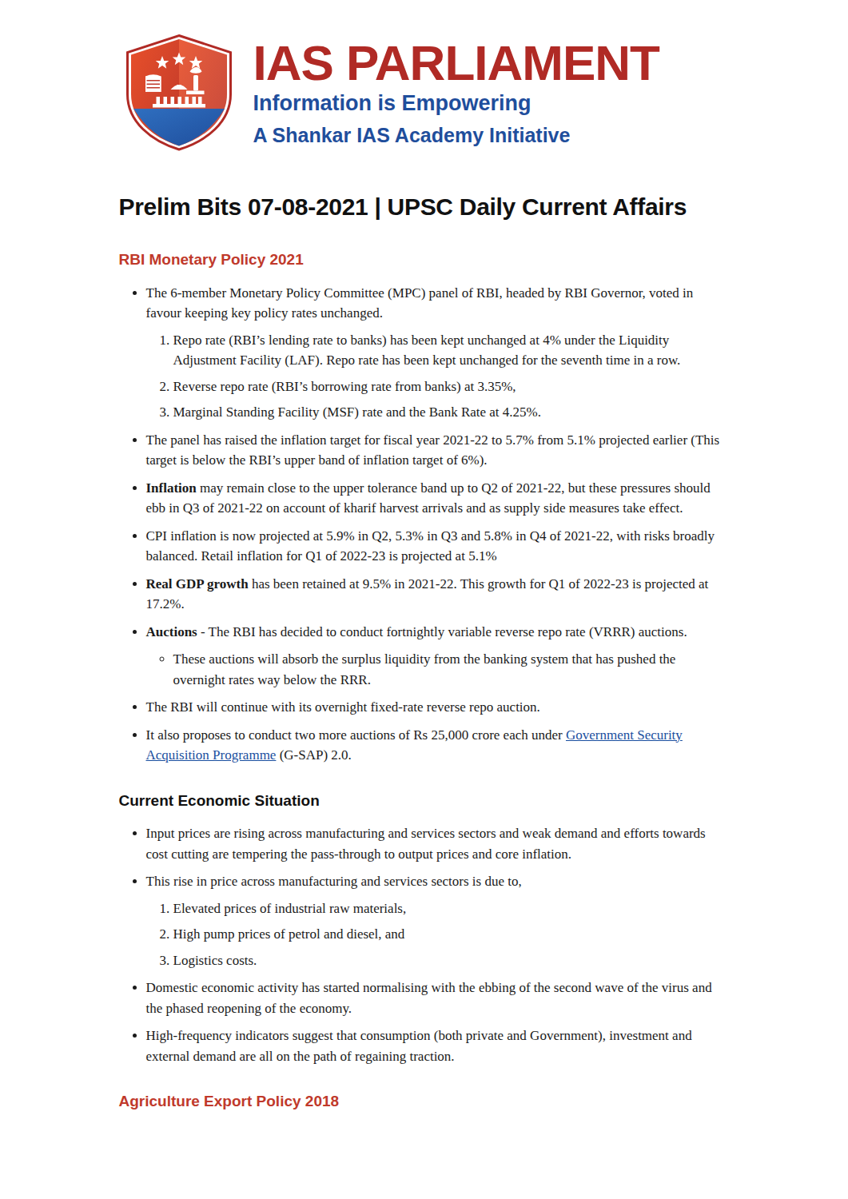IAS PARLIAMENT
Information is Empowering
A Shankar IAS Academy Initiative
Prelim Bits 07-08-2021 | UPSC Daily Current Affairs
RBI Monetary Policy 2021
The 6-member Monetary Policy Committee (MPC) panel of RBI, headed by RBI Governor, voted in favour keeping key policy rates unchanged.
Repo rate (RBI’s lending rate to banks) has been kept unchanged at 4% under the Liquidity Adjustment Facility (LAF). Repo rate has been kept unchanged for the seventh time in a row.
Reverse repo rate (RBI’s borrowing rate from banks) at 3.35%,
Marginal Standing Facility (MSF) rate and the Bank Rate at 4.25%.
The panel has raised the inflation target for fiscal year 2021-22 to 5.7% from 5.1% projected earlier (This target is below the RBI’s upper band of inflation target of 6%).
Inflation may remain close to the upper tolerance band up to Q2 of 2021-22, but these pressures should ebb in Q3 of 2021-22 on account of kharif harvest arrivals and as supply side measures take effect.
CPI inflation is now projected at 5.9% in Q2, 5.3% in Q3 and 5.8% in Q4 of 2021-22, with risks broadly balanced. Retail inflation for Q1 of 2022-23 is projected at 5.1%
Real GDP growth has been retained at 9.5% in 2021-22. This growth for Q1 of 2022-23 is projected at 17.2%.
Auctions - The RBI has decided to conduct fortnightly variable reverse repo rate (VRRR) auctions.
These auctions will absorb the surplus liquidity from the banking system that has pushed the overnight rates way below the RRR.
The RBI will continue with its overnight fixed-rate reverse repo auction.
It also proposes to conduct two more auctions of Rs 25,000 crore each under Government Security Acquisition Programme (G-SAP) 2.0.
Current Economic Situation
Input prices are rising across manufacturing and services sectors and weak demand and efforts towards cost cutting are tempering the pass-through to output prices and core inflation.
This rise in price across manufacturing and services sectors is due to,
Elevated prices of industrial raw materials,
High pump prices of petrol and diesel, and
Logistics costs.
Domestic economic activity has started normalising with the ebbing of the second wave of the virus and the phased reopening of the economy.
High-frequency indicators suggest that consumption (both private and Government), investment and external demand are all on the path of regaining traction.
Agriculture Export Policy 2018